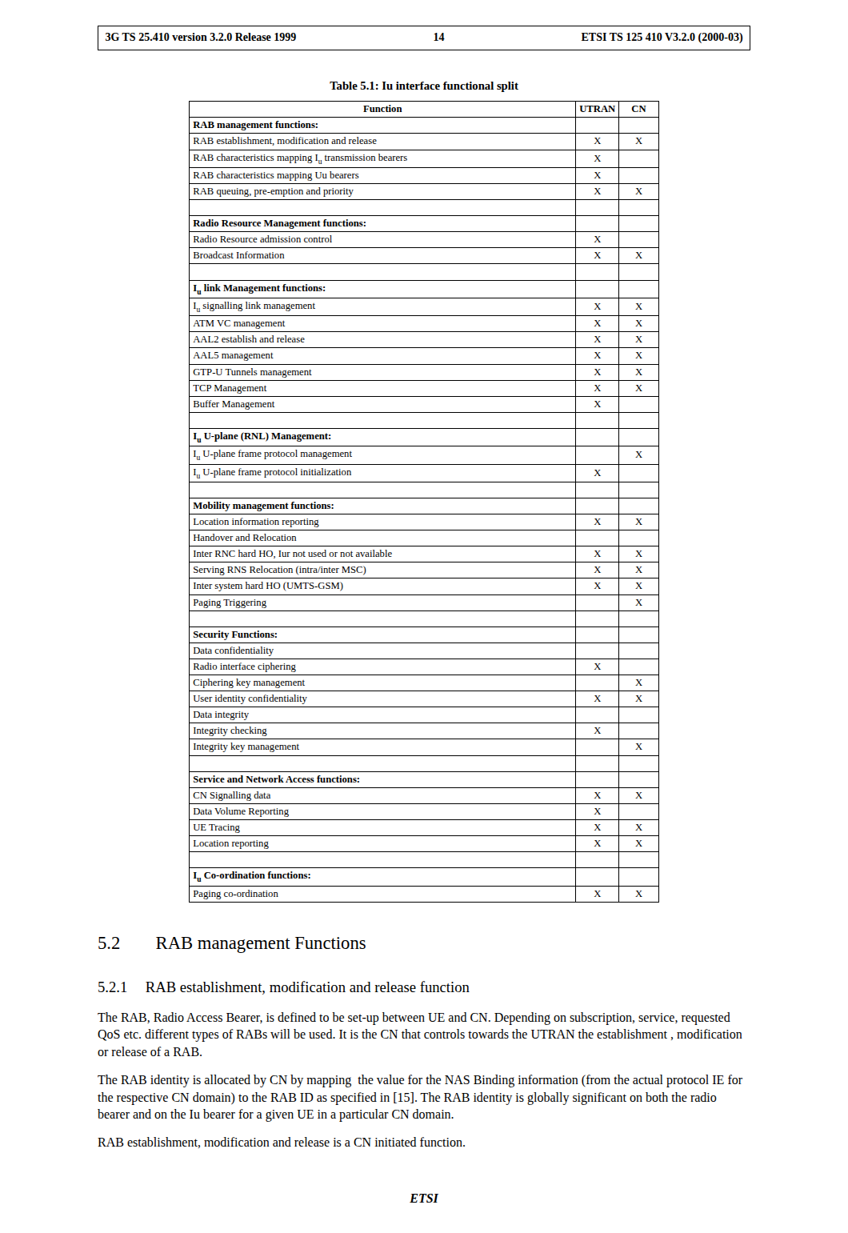3G TS 25.410 version 3.2.0 Release 1999 14 ETSI TS 125 410 V3.2.0 (2000-03)
Table 5.1: Iu interface functional split
| Function | UTRAN | CN |
| --- | --- | --- |
| RAB management functions: | | |
| RAB establishment, modification and release | X | X |
| RAB characteristics mapping I u transmission bearers | X | |
| RAB characteristics mapping Uu bearers | X | |
| RAB queuing, pre-emption and priority | X | X |
| Radio Resource Management functions: | | |
| Radio Resource admission control | X | |
| Broadcast Information | X | X |
| I u link Management functions: | | |
| I u signalling link management | X | X |
| ATM VC management | X | X |
| AAL2 establish and release | X | X |
| AAL5 management | X | X |
| GTP-U Tunnels management | X | X |
| TCP Management | X | X |
| Buffer Management | X | |
| I u U-plane (RNL) Management: | | |
| I u U-plane frame protocol management | | X |
| I u U-plane frame protocol initialization | X | |
| Mobility management functions: | | |
| Location information reporting | X | X |
| Handover and Relocation | | |
| Inter RNC hard HO, Iur not used or not available | X | X |
| Serving RNS Relocation (intra/inter MSC) | X | X |
| Inter system hard HO (UMTS-GSM) | X | X |
| Paging Triggering | | X |
| Security Functions: | | |
| Data confidentiality | | |
| Radio interface ciphering | X | |
| Ciphering key management | | X |
| User identity confidentiality | X | X |
| Data integrity | | |
| Integrity checking | X | |
| Integrity key management | | X |
| Service and Network Access functions: | | |
| CN Signalling data | X | X |
| Data Volume Reporting | X | |
| UE Tracing | X | X |
| Location reporting | X | X |
| I u Co-ordination functions: | | |
| Paging co-ordination | X | X |
5.2 RAB management Functions
5.2.1 RAB establishment, modification and release function
The RAB, Radio Access Bearer, is defined to be set-up between UE and CN. Depending on subscription, service, requested QoS etc. different types of RABs will be used. It is the CN that controls towards the UTRAN the establishment , modification or release of a RAB.
The RAB identity is allocated by CN by mapping the value for the NAS Binding information (from the actual protocol IE for the respective CN domain) to the RAB ID as specified in [15]. The RAB identity is globally significant on both the radio bearer and on the Iu bearer for a given UE in a particular CN domain.
RAB establishment, modification and release is a CN initiated function.
ETSI